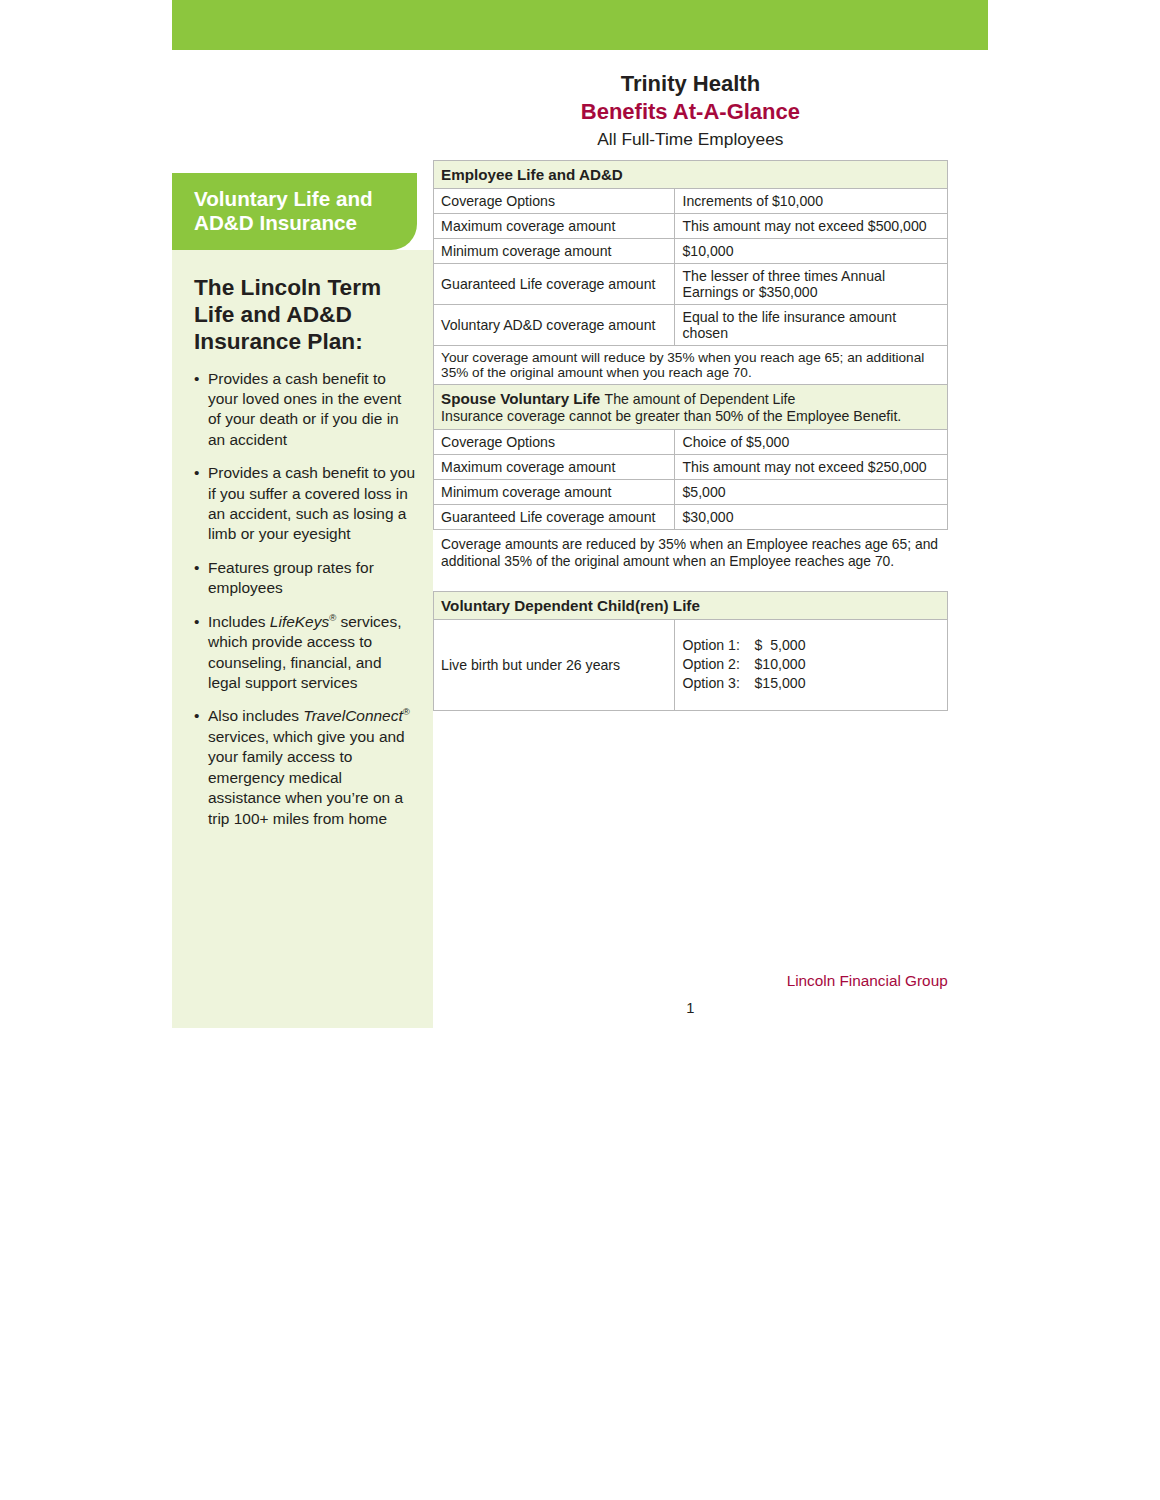Lincoln
Financial Group®
Voluntary Life and AD&D Insurance
The Lincoln Term Life and AD&D Insurance Plan:
Provides a cash benefit to your loved ones in the event of your death or if you die in an accident
Provides a cash benefit to you if you suffer a covered loss in an accident, such as losing a limb or your eyesight
Features group rates for employees
Includes LifeKeys® services, which provide access to counseling, financial, and legal support services
Also includes TravelConnect® services, which give you and your family access to emergency medical assistance when you’re on a trip 100+ miles from home
Trinity Health
Benefits At-A-Glance
All Full-Time Employees
| Employee Life and AD&D |
| --- |
| Coverage Options | Increments of $10,000 |
| Maximum coverage amount | This amount may not exceed $500,000 |
| Minimum coverage amount | $10,000 |
| Guaranteed Life coverage amount | The lesser of three times Annual Earnings or $350,000 |
| Voluntary AD&D coverage amount | Equal to the life insurance amount chosen |
| Your coverage amount will reduce by 35% when you reach age 65; an additional 35% of the original amount when you reach age 70. |
| Spouse Voluntary Life The amount of Dependent Life Insurance coverage cannot be greater than 50% of the Employee Benefit. |
| Coverage Options | Choice of $5,000 |
| Maximum coverage amount | This amount may not exceed $250,000 |
| Minimum coverage amount | $5,000 |
| Guaranteed Life coverage amount | $30,000 |
Coverage amounts are reduced by 35% when an Employee reaches age 65; and
additional 35% of the original amount when an Employee reaches age 70.
| Voluntary Dependent Child(ren) Life |
| --- |
| Live birth but under 26 years | Option 1: $ 5,000 Option 2: $10,000 Option 3: $15,000 |
Lincoln Financial Group
1